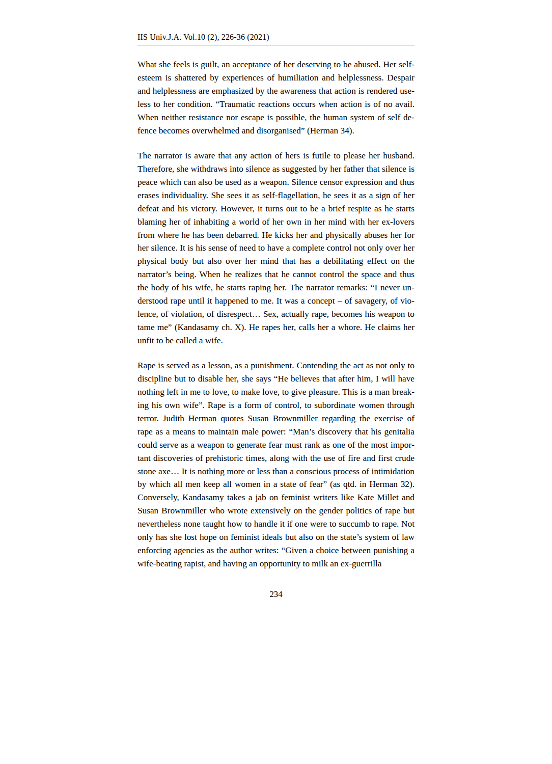IIS Univ.J.A. Vol.10 (2), 226-36 (2021)
What she feels is guilt, an acceptance of her deserving to be abused. Her self-esteem is shattered by experiences of humiliation and helplessness. Despair and helplessness are emphasized by the awareness that action is rendered useless to her condition. “Traumatic reactions occurs when action is of no avail. When neither resistance nor escape is possible, the human system of self defence becomes overwhelmed and disorganised” (Herman 34).
The narrator is aware that any action of hers is futile to please her husband. Therefore, she withdraws into silence as suggested by her father that silence is peace which can also be used as a weapon. Silence censor expression and thus erases individuality. She sees it as self-flagellation, he sees it as a sign of her defeat and his victory. However, it turns out to be a brief respite as he starts blaming her of inhabiting a world of her own in her mind with her ex-lovers from where he has been debarred. He kicks her and physically abuses her for her silence. It is his sense of need to have a complete control not only over her physical body but also over her mind that has a debilitating effect on the narrator’s being. When he realizes that he cannot control the space and thus the body of his wife, he starts raping her. The narrator remarks: “I never understood rape until it happened to me. It was a concept – of savagery, of violence, of violation, of disrespect… Sex, actually rape, becomes his weapon to tame me” (Kandasamy ch. X). He rapes her, calls her a whore. He claims her unfit to be called a wife.
Rape is served as a lesson, as a punishment. Contending the act as not only to discipline but to disable her, she says “He believes that after him, I will have nothing left in me to love, to make love, to give pleasure. This is a man breaking his own wife”. Rape is a form of control, to subordinate women through terror. Judith Herman quotes Susan Brownmiller regarding the exercise of rape as a means to maintain male power: “Man’s discovery that his genitalia could serve as a weapon to generate fear must rank as one of the most important discoveries of prehistoric times, along with the use of fire and first crude stone axe… It is nothing more or less than a conscious process of intimidation by which all men keep all women in a state of fear” (as qtd. in Herman 32). Conversely, Kandasamy takes a jab on feminist writers like Kate Millet and Susan Brownmiller who wrote extensively on the gender politics of rape but nevertheless none taught how to handle it if one were to succumb to rape. Not only has she lost hope on feminist ideals but also on the state’s system of law enforcing agencies as the author writes: “Given a choice between punishing a wife-beating rapist, and having an opportunity to milk an ex-guerrilla
234